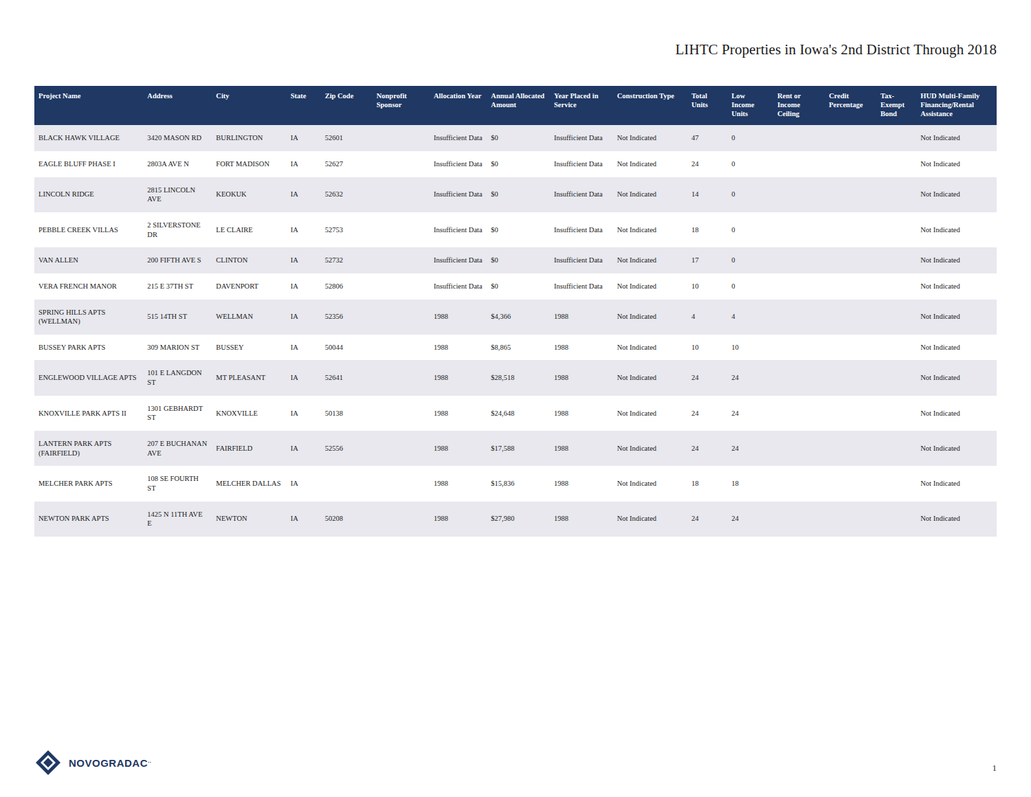LIHTC Properties in Iowa's 2nd District Through 2018
| Project Name | Address | City | State | Zip Code | Nonprofit Sponsor | Allocation Year | Annual Allocated Amount | Year Placed in Service | Construction Type | Total Units | Low Income Units | Rent or Income Ceiling | Credit Percentage | Tax-Exempt Bond | HUD Multi-Family Financing/Rental Assistance |
| --- | --- | --- | --- | --- | --- | --- | --- | --- | --- | --- | --- | --- | --- | --- | --- |
| BLACK HAWK VILLAGE | 3420 MASON RD | BURLINGTON | IA | 52601 | | Insufficient Data | $0 | Insufficient Data | Not Indicated | 47 | 0 | | | | Not Indicated |
| EAGLE BLUFF PHASE I | 2803A AVE N | FORT MADISON | IA | 52627 | | Insufficient Data | $0 | Insufficient Data | Not Indicated | 24 | 0 | | | | Not Indicated |
| LINCOLN RIDGE | 2815 LINCOLN AVE | KEOKUK | IA | 52632 | | Insufficient Data | $0 | Insufficient Data | Not Indicated | 14 | 0 | | | | Not Indicated |
| PEBBLE CREEK VILLAS | 2 SILVERSTONE DR | LE CLAIRE | IA | 52753 | | Insufficient Data | $0 | Insufficient Data | Not Indicated | 18 | 0 | | | | Not Indicated |
| VAN ALLEN | 200 FIFTH AVE S | CLINTON | IA | 52732 | | Insufficient Data | $0 | Insufficient Data | Not Indicated | 17 | 0 | | | | Not Indicated |
| VERA FRENCH MANOR | 215 E 37TH ST | DAVENPORT | IA | 52806 | | Insufficient Data | $0 | Insufficient Data | Not Indicated | 10 | 0 | | | | Not Indicated |
| SPRING HILLS APTS (WELLMAN) | 515 14TH ST | WELLMAN | IA | 52356 | | 1988 | $4,366 | 1988 | Not Indicated | 4 | 4 | | | | Not Indicated |
| BUSSEY PARK APTS | 309 MARION ST | BUSSEY | IA | 50044 | | 1988 | $8,865 | 1988 | Not Indicated | 10 | 10 | | | | Not Indicated |
| ENGLEWOOD VILLAGE APTS | 101 E LANGDON ST | MT PLEASANT | IA | 52641 | | 1988 | $28,518 | 1988 | Not Indicated | 24 | 24 | | | | Not Indicated |
| KNOXVILLE PARK APTS II | 1301 GEBHARDT ST | KNOXVILLE | IA | 50138 | | 1988 | $24,648 | 1988 | Not Indicated | 24 | 24 | | | | Not Indicated |
| LANTERN PARK APTS (FAIRFIELD) | 207 E BUCHANAN AVE | FAIRFIELD | IA | 52556 | | 1988 | $17,588 | 1988 | Not Indicated | 24 | 24 | | | | Not Indicated |
| MELCHER PARK APTS | 108 SE FOURTH ST | MELCHER DALLAS | IA | | | 1988 | $15,836 | 1988 | Not Indicated | 18 | 18 | | | | Not Indicated |
| NEWTON PARK APTS | 1425 N 11TH AVE E | NEWTON | IA | 50208 | | 1988 | $27,980 | 1988 | Not Indicated | 24 | 24 | | | | Not Indicated |
NOVOGRADAC..
1